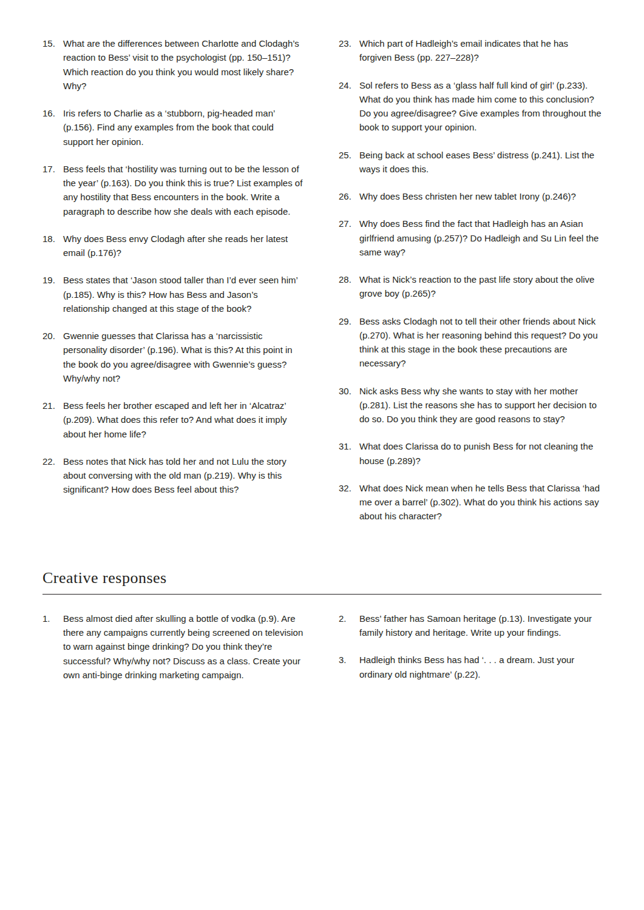15. What are the differences between Charlotte and Clodagh’s reaction to Bess’ visit to the psychologist (pp. 150–151)? Which reaction do you think you would most likely share? Why?
16. Iris refers to Charlie as a ‘stubborn, pig-headed man’ (p.156). Find any examples from the book that could support her opinion.
17. Bess feels that ‘hostility was turning out to be the lesson of the year’ (p.163). Do you think this is true? List examples of any hostility that Bess encounters in the book. Write a paragraph to describe how she deals with each episode.
18. Why does Bess envy Clodagh after she reads her latest email (p.176)?
19. Bess states that ‘Jason stood taller than I’d ever seen him’ (p.185). Why is this? How has Bess and Jason’s relationship changed at this stage of the book?
20. Gwennie guesses that Clarissa has a ‘narcissistic personality disorder’ (p.196). What is this? At this point in the book do you agree/disagree with Gwennie’s guess? Why/why not?
21. Bess feels her brother escaped and left her in ‘Alcatraz’ (p.209). What does this refer to? And what does it imply about her home life?
22. Bess notes that Nick has told her and not Lulu the story about conversing with the old man (p.219). Why is this significant? How does Bess feel about this?
23. Which part of Hadleigh’s email indicates that he has forgiven Bess (pp. 227–228)?
24. Sol refers to Bess as a ‘glass half full kind of girl’ (p.233). What do you think has made him come to this conclusion? Do you agree/disagree? Give examples from throughout the book to support your opinion.
25. Being back at school eases Bess’ distress (p.241). List the ways it does this.
26. Why does Bess christen her new tablet Irony (p.246)?
27. Why does Bess find the fact that Hadleigh has an Asian girlfriend amusing (p.257)? Do Hadleigh and Su Lin feel the same way?
28. What is Nick’s reaction to the past life story about the olive grove boy (p.265)?
29. Bess asks Clodagh not to tell their other friends about Nick (p.270). What is her reasoning behind this request? Do you think at this stage in the book these precautions are necessary?
30. Nick asks Bess why she wants to stay with her mother (p.281). List the reasons she has to support her decision to do so. Do you think they are good reasons to stay?
31. What does Clarissa do to punish Bess for not cleaning the house (p.289)?
32. What does Nick mean when he tells Bess that Clarissa ‘had me over a barrel’ (p.302). What do you think his actions say about his character?
Creative responses
1. Bess almost died after skulling a bottle of vodka (p.9). Are there any campaigns currently being screened on television to warn against binge drinking? Do you think they’re successful? Why/why not? Discuss as a class. Create your own anti-binge drinking marketing campaign.
2. Bess’ father has Samoan heritage (p.13). Investigate your family history and heritage. Write up your findings.
3. Hadleigh thinks Bess has had ‘. . . a dream. Just your ordinary old nightmare’ (p.22).